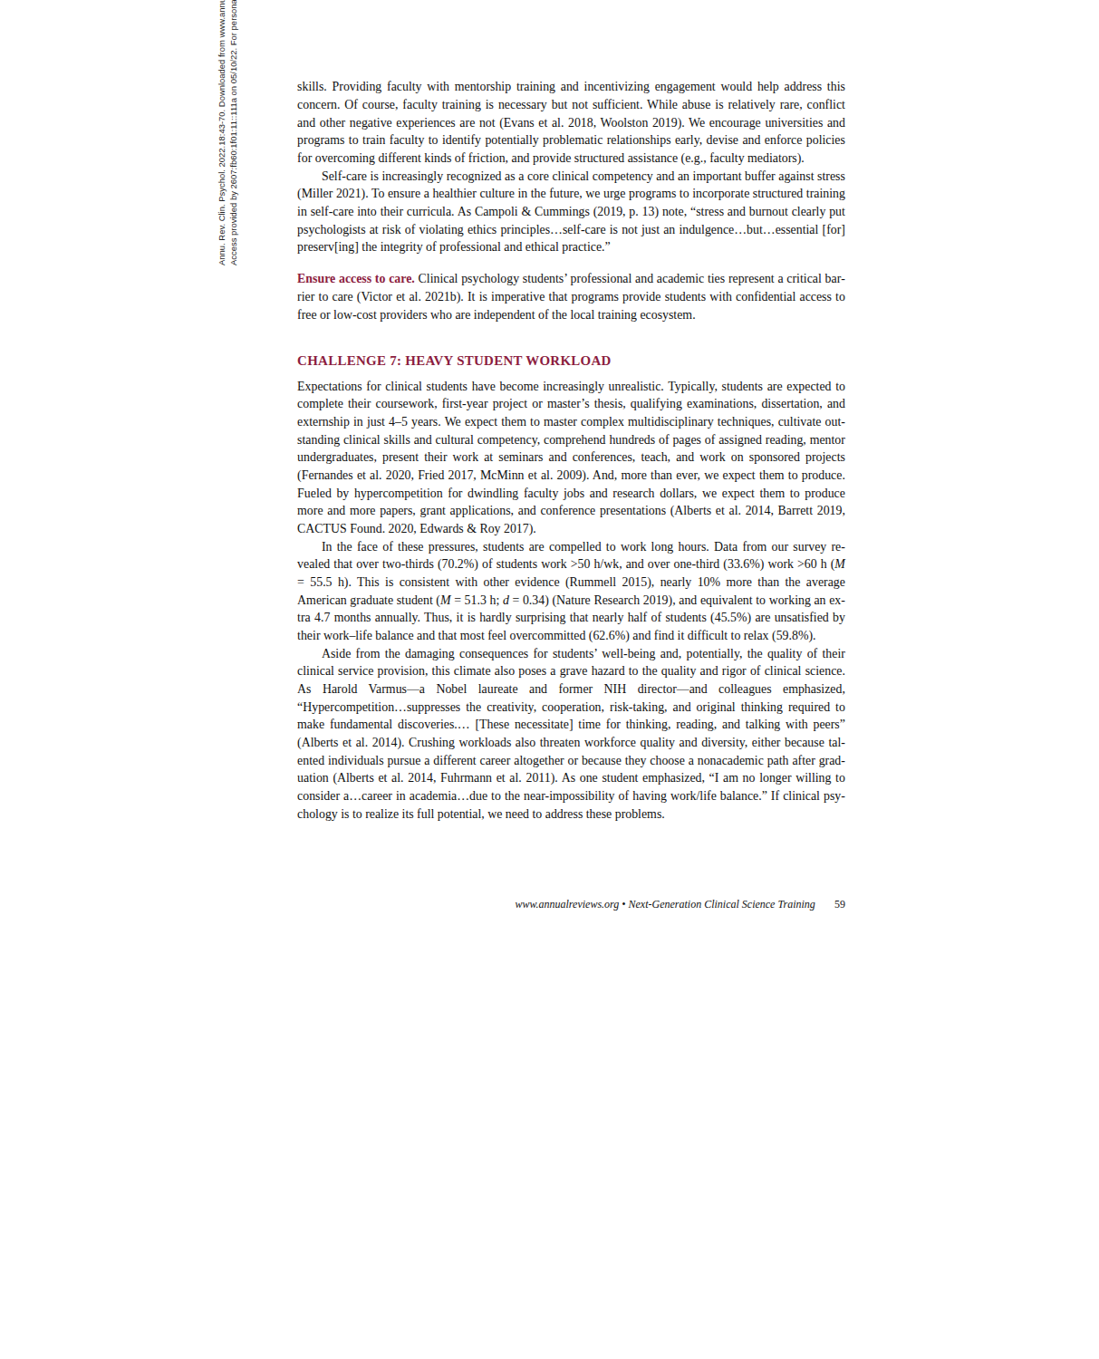Annu. Rev. Clin. Psychol. 2022.18:43-70. Downloaded from www.annualreviews.org
Access provided by 2607:fb60:1f01:11::111a on 05/10/22. For personal use only.
skills. Providing faculty with mentorship training and incentivizing engagement would help address this concern. Of course, faculty training is necessary but not sufficient. While abuse is relatively rare, conflict and other negative experiences are not (Evans et al. 2018, Woolston 2019). We encourage universities and programs to train faculty to identify potentially problematic relationships early, devise and enforce policies for overcoming different kinds of friction, and provide structured assistance (e.g., faculty mediators).
Self-care is increasingly recognized as a core clinical competency and an important buffer against stress (Miller 2021). To ensure a healthier culture in the future, we urge programs to incorporate structured training in self-care into their curricula. As Campoli & Cummings (2019, p. 13) note, “stress and burnout clearly put psychologists at risk of violating ethics principles…self-care is not just an indulgence…but…essential [for] preserv[ing] the integrity of professional and ethical practice.”
Ensure access to care. Clinical psychology students’ professional and academic ties represent a critical barrier to care (Victor et al. 2021b). It is imperative that programs provide students with confidential access to free or low-cost providers who are independent of the local training ecosystem.
CHALLENGE 7: HEAVY STUDENT WORKLOAD
Expectations for clinical students have become increasingly unrealistic. Typically, students are expected to complete their coursework, first-year project or master’s thesis, qualifying examinations, dissertation, and externship in just 4–5 years. We expect them to master complex multidisciplinary techniques, cultivate outstanding clinical skills and cultural competency, comprehend hundreds of pages of assigned reading, mentor undergraduates, present their work at seminars and conferences, teach, and work on sponsored projects (Fernandes et al. 2020, Fried 2017, McMinn et al. 2009). And, more than ever, we expect them to produce. Fueled by hypercompetition for dwindling faculty jobs and research dollars, we expect them to produce more and more papers, grant applications, and conference presentations (Alberts et al. 2014, Barrett 2019, CACTUS Found. 2020, Edwards & Roy 2017).
In the face of these pressures, students are compelled to work long hours. Data from our survey revealed that over two-thirds (70.2%) of students work >50 h/wk, and over one-third (33.6%) work >60 h (M = 55.5 h). This is consistent with other evidence (Rummell 2015), nearly 10% more than the average American graduate student (M = 51.3 h; d = 0.34) (Nature Research 2019), and equivalent to working an extra 4.7 months annually. Thus, it is hardly surprising that nearly half of students (45.5%) are unsatisfied by their work–life balance and that most feel overcommitted (62.6%) and find it difficult to relax (59.8%).
Aside from the damaging consequences for students’ well-being and, potentially, the quality of their clinical service provision, this climate also poses a grave hazard to the quality and rigor of clinical science. As Harold Varmus—a Nobel laureate and former NIH director—and colleagues emphasized, “Hypercompetition…suppresses the creativity, cooperation, risk-taking, and original thinking required to make fundamental discoveries.… [These necessitate] time for thinking, reading, and talking with peers” (Alberts et al. 2014). Crushing workloads also threaten workforce quality and diversity, either because talented individuals pursue a different career altogether or because they choose a nonacademic path after graduation (Alberts et al. 2014, Fuhrmann et al. 2011). As one student emphasized, “I am no longer willing to consider a…career in academia…due to the near-impossibility of having work/life balance.” If clinical psychology is to realize its full potential, we need to address these problems.
www.annualreviews.org • Next-Generation Clinical Science Training59